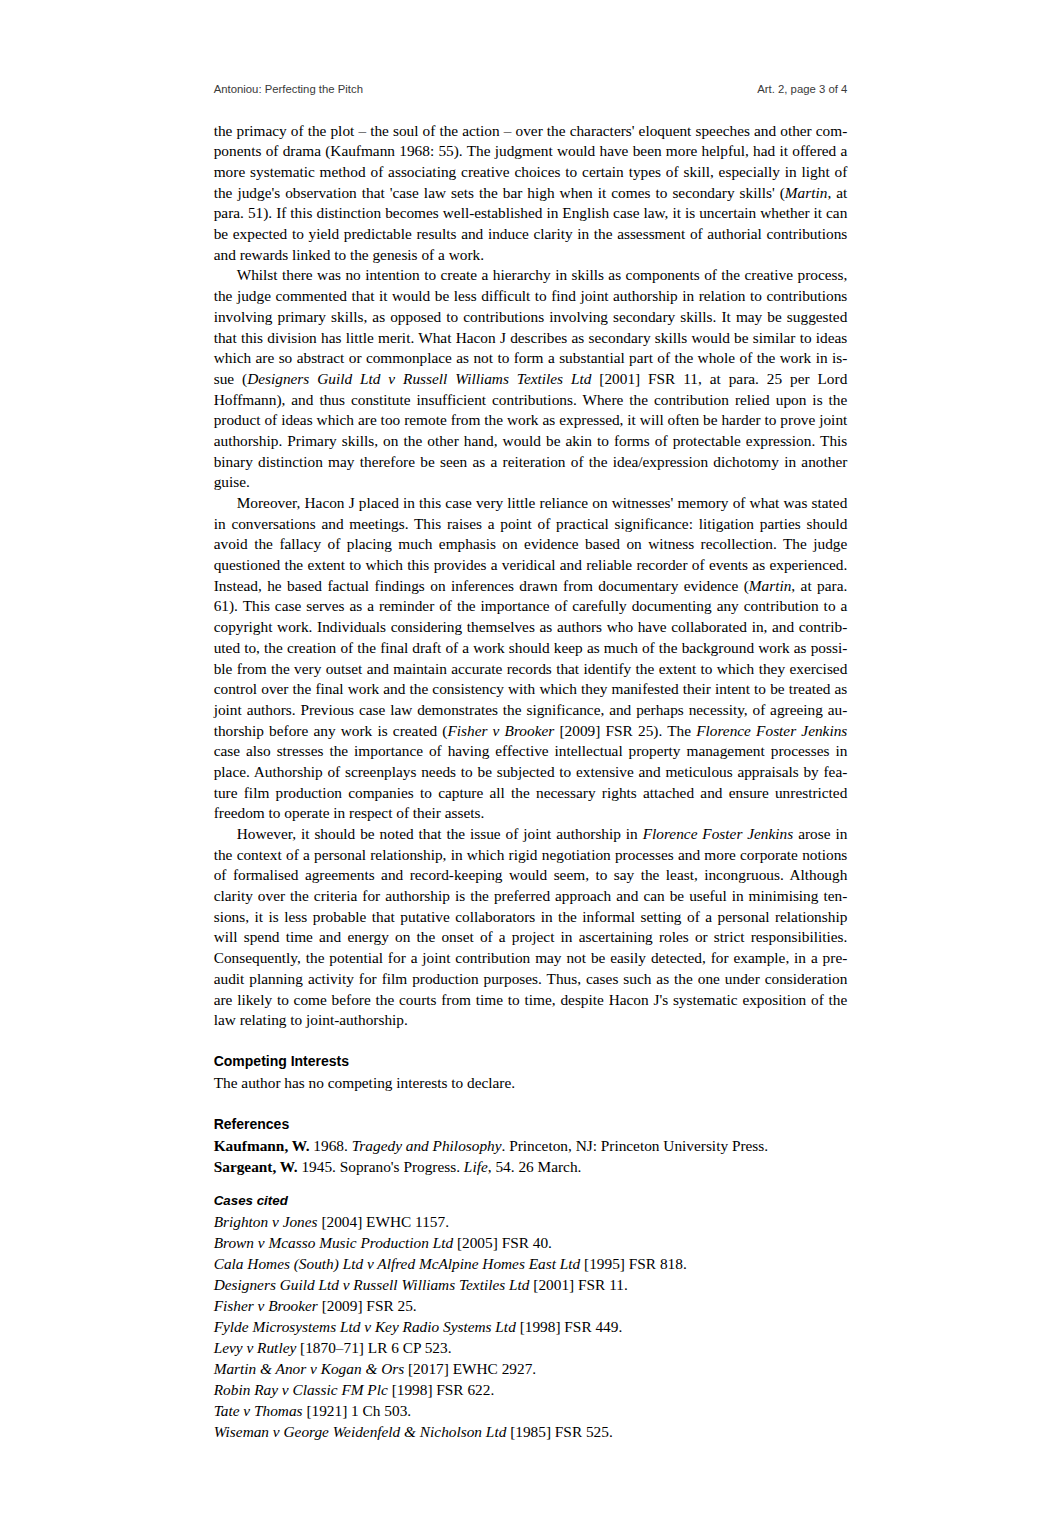Antoniou: Perfecting the Pitch
Art. 2, page 3 of 4
the primacy of the plot – the soul of the action – over the characters' eloquent speeches and other components of drama (Kaufmann 1968: 55). The judgment would have been more helpful, had it offered a more systematic method of associating creative choices to certain types of skill, especially in light of the judge's observation that 'case law sets the bar high when it comes to secondary skills' (Martin, at para. 51). If this distinction becomes well-established in English case law, it is uncertain whether it can be expected to yield predictable results and induce clarity in the assessment of authorial contributions and rewards linked to the genesis of a work.
Whilst there was no intention to create a hierarchy in skills as components of the creative process, the judge commented that it would be less difficult to find joint authorship in relation to contributions involving primary skills, as opposed to contributions involving secondary skills. It may be suggested that this division has little merit. What Hacon J describes as secondary skills would be similar to ideas which are so abstract or commonplace as not to form a substantial part of the whole of the work in issue (Designers Guild Ltd v Russell Williams Textiles Ltd [2001] FSR 11, at para. 25 per Lord Hoffmann), and thus constitute insufficient contributions. Where the contribution relied upon is the product of ideas which are too remote from the work as expressed, it will often be harder to prove joint authorship. Primary skills, on the other hand, would be akin to forms of protectable expression. This binary distinction may therefore be seen as a reiteration of the idea/expression dichotomy in another guise.
Moreover, Hacon J placed in this case very little reliance on witnesses' memory of what was stated in conversations and meetings. This raises a point of practical significance: litigation parties should avoid the fallacy of placing much emphasis on evidence based on witness recollection. The judge questioned the extent to which this provides a veridical and reliable recorder of events as experienced. Instead, he based factual findings on inferences drawn from documentary evidence (Martin, at para. 61). This case serves as a reminder of the importance of carefully documenting any contribution to a copyright work. Individuals considering themselves as authors who have collaborated in, and contributed to, the creation of the final draft of a work should keep as much of the background work as possible from the very outset and maintain accurate records that identify the extent to which they exercised control over the final work and the consistency with which they manifested their intent to be treated as joint authors. Previous case law demonstrates the significance, and perhaps necessity, of agreeing authorship before any work is created (Fisher v Brooker [2009] FSR 25). The Florence Foster Jenkins case also stresses the importance of having effective intellectual property management processes in place. Authorship of screenplays needs to be subjected to extensive and meticulous appraisals by feature film production companies to capture all the necessary rights attached and ensure unrestricted freedom to operate in respect of their assets.
However, it should be noted that the issue of joint authorship in Florence Foster Jenkins arose in the context of a personal relationship, in which rigid negotiation processes and more corporate notions of formalised agreements and record-keeping would seem, to say the least, incongruous. Although clarity over the criteria for authorship is the preferred approach and can be useful in minimising tensions, it is less probable that putative collaborators in the informal setting of a personal relationship will spend time and energy on the onset of a project in ascertaining roles or strict responsibilities. Consequently, the potential for a joint contribution may not be easily detected, for example, in a pre-audit planning activity for film production purposes. Thus, cases such as the one under consideration are likely to come before the courts from time to time, despite Hacon J's systematic exposition of the law relating to joint-authorship.
Competing Interests
The author has no competing interests to declare.
References
Kaufmann, W. 1968. Tragedy and Philosophy. Princeton, NJ: Princeton University Press.
Sargeant, W. 1945. Soprano's Progress. Life, 54. 26 March.
Cases cited
Brighton v Jones [2004] EWHC 1157.
Brown v Mcasso Music Production Ltd [2005] FSR 40.
Cala Homes (South) Ltd v Alfred McAlpine Homes East Ltd [1995] FSR 818.
Designers Guild Ltd v Russell Williams Textiles Ltd [2001] FSR 11.
Fisher v Brooker [2009] FSR 25.
Fylde Microsystems Ltd v Key Radio Systems Ltd [1998] FSR 449.
Levy v Rutley [1870–71] LR 6 CP 523.
Martin & Anor v Kogan & Ors [2017] EWHC 2927.
Robin Ray v Classic FM Plc [1998] FSR 622.
Tate v Thomas [1921] 1 Ch 503.
Wiseman v George Weidenfeld & Nicholson Ltd [1985] FSR 525.